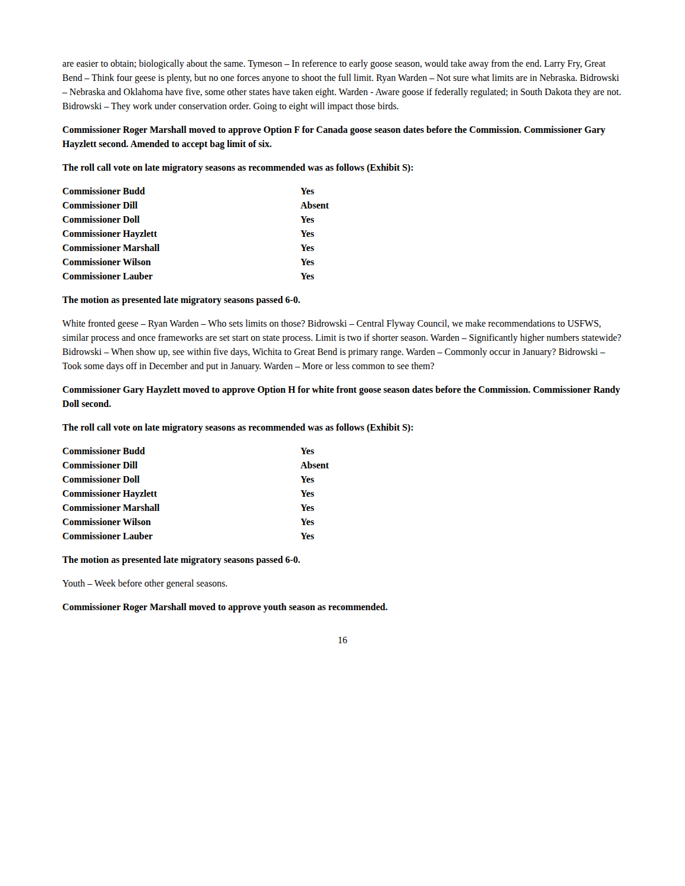are easier to obtain; biologically about the same. Tymeson – In reference to early goose season, would take away from the end. Larry Fry, Great Bend – Think four geese is plenty, but no one forces anyone to shoot the full limit. Ryan Warden – Not sure what limits are in Nebraska. Bidrowski – Nebraska and Oklahoma have five, some other states have taken eight. Warden - Aware goose if federally regulated; in South Dakota they are not. Bidrowski – They work under conservation order. Going to eight will impact those birds.
Commissioner Roger Marshall moved to approve Option F for Canada goose season dates before the Commission. Commissioner Gary Hayzlett second. Amended to accept bag limit of six.
The roll call vote on late migratory seasons as recommended was as follows (Exhibit S):
| Commissioner Budd | Yes |
| Commissioner Dill | Absent |
| Commissioner Doll | Yes |
| Commissioner Hayzlett | Yes |
| Commissioner Marshall | Yes |
| Commissioner Wilson | Yes |
| Commissioner Lauber | Yes |
The motion as presented late migratory seasons passed 6-0.
White fronted geese – Ryan Warden – Who sets limits on those? Bidrowski – Central Flyway Council, we make recommendations to USFWS, similar process and once frameworks are set start on state process. Limit is two if shorter season. Warden – Significantly higher numbers statewide? Bidrowski – When show up, see within five days, Wichita to Great Bend is primary range. Warden – Commonly occur in January? Bidrowski – Took some days off in December and put in January. Warden – More or less common to see them?
Commissioner Gary Hayzlett moved to approve Option H for white front goose season dates before the Commission. Commissioner Randy Doll second.
The roll call vote on late migratory seasons as recommended was as follows (Exhibit S):
| Commissioner Budd | Yes |
| Commissioner Dill | Absent |
| Commissioner Doll | Yes |
| Commissioner Hayzlett | Yes |
| Commissioner Marshall | Yes |
| Commissioner Wilson | Yes |
| Commissioner Lauber | Yes |
The motion as presented late migratory seasons passed 6-0.
Youth – Week before other general seasons.
Commissioner Roger Marshall moved to approve youth season as recommended.
16